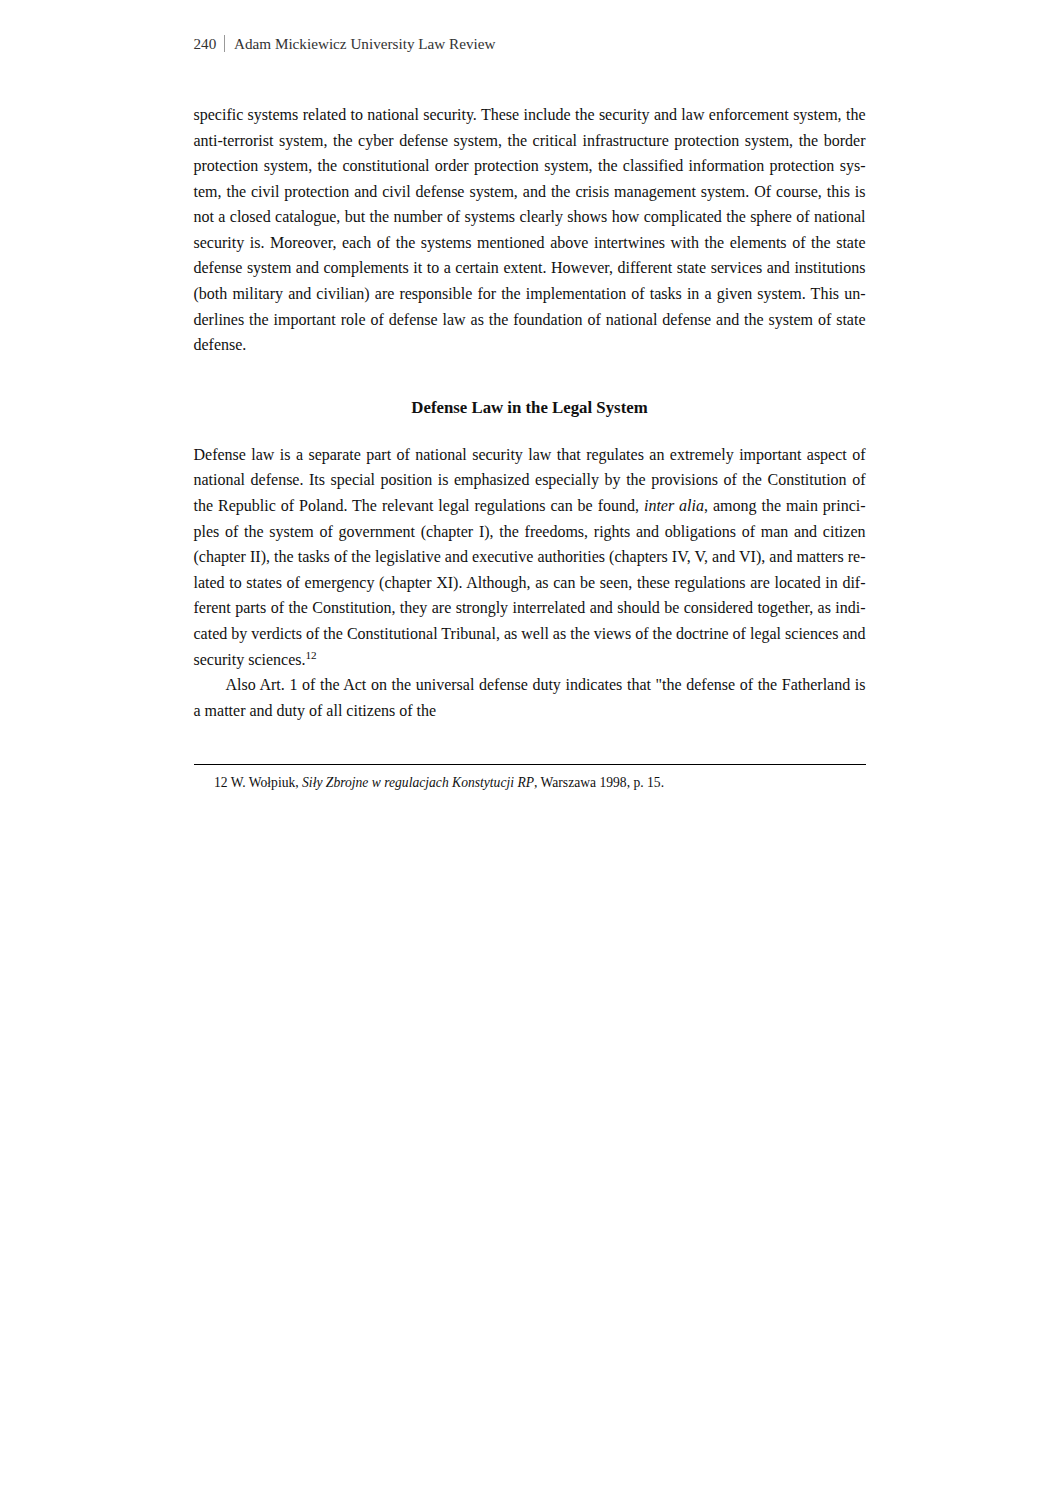240 Adam Mickiewicz University Law Review
specific systems related to national security. These include the security and law enforcement system, the anti-terrorist system, the cyber defense system, the critical infrastructure protection system, the border protection system, the constitutional order protection system, the classified information protection system, the civil protection and civil defense system, and the crisis management system. Of course, this is not a closed catalogue, but the number of systems clearly shows how complicated the sphere of national security is. Moreover, each of the systems mentioned above intertwines with the elements of the state defense system and complements it to a certain extent. However, different state services and institutions (both military and civilian) are responsible for the implementation of tasks in a given system. This underlines the important role of defense law as the foundation of national defense and the system of state defense.
Defense Law in the Legal System
Defense law is a separate part of national security law that regulates an extremely important aspect of national defense. Its special position is emphasized especially by the provisions of the Constitution of the Republic of Poland. The relevant legal regulations can be found, inter alia, among the main principles of the system of government (chapter I), the freedoms, rights and obligations of man and citizen (chapter II), the tasks of the legislative and executive authorities (chapters IV, V, and VI), and matters related to states of emergency (chapter XI). Although, as can be seen, these regulations are located in different parts of the Constitution, they are strongly interrelated and should be considered together, as indicated by verdicts of the Constitutional Tribunal, as well as the views of the doctrine of legal sciences and security sciences.12
Also Art. 1 of the Act on the universal defense duty indicates that "the defense of the Fatherland is a matter and duty of all citizens of the
12 W. Wołpiuk, Siły Zbrojne w regulacjach Konstytucji RP, Warszawa 1998, p. 15.